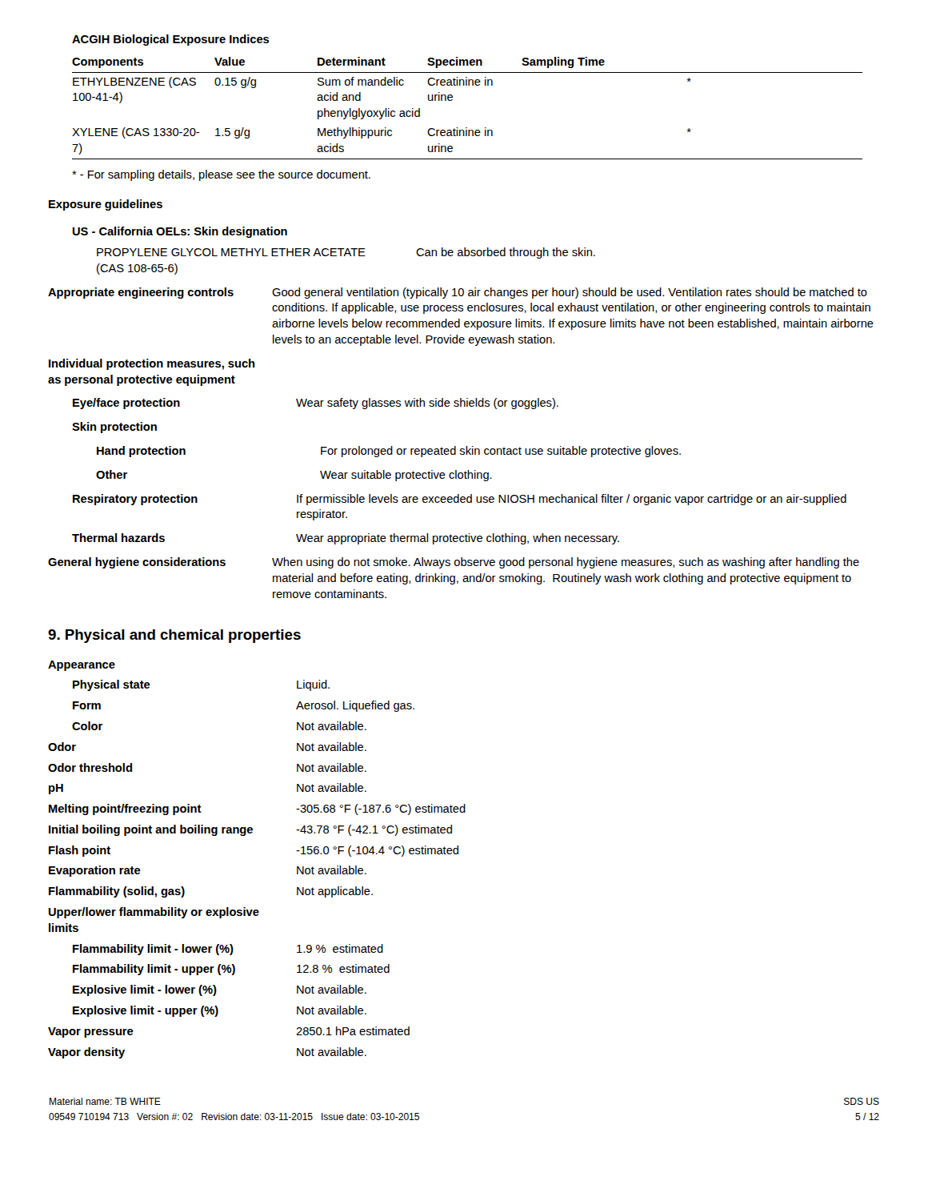ACGIH Biological Exposure Indices
| Components | Value | Determinant | Specimen | Sampling Time |
| --- | --- | --- | --- | --- |
| ETHYLBENZENE (CAS 100-41-4) | 0.15 g/g | Sum of mandelic acid and phenylglyoxylic acid | Creatinine in urine | * |
| XYLENE (CAS 1330-20-7) | 1.5 g/g | Methylhippuric acids | Creatinine in urine | * |
* - For sampling details, please see the source document.
Exposure guidelines
US - California OELs: Skin designation
PROPYLENE GLYCOL METHYL ETHER ACETATE
(CAS 108-65-6) Can be absorbed through the skin.
Appropriate engineering controls
Good general ventilation (typically 10 air changes per hour) should be used. Ventilation rates should be matched to conditions. If applicable, use process enclosures, local exhaust ventilation, or other engineering controls to maintain airborne levels below recommended exposure limits. If exposure limits have not been established, maintain airborne levels to an acceptable level. Provide eyewash station.
Individual protection measures, such as personal protective equipment
Eye/face protection
Wear safety glasses with side shields (or goggles).
Skin protection
Hand protection
For prolonged or repeated skin contact use suitable protective gloves.
Other
Wear suitable protective clothing.
Respiratory protection
If permissible levels are exceeded use NIOSH mechanical filter / organic vapor cartridge or an air-supplied respirator.
Thermal hazards
Wear appropriate thermal protective clothing, when necessary.
General hygiene considerations
When using do not smoke. Always observe good personal hygiene measures, such as washing after handling the material and before eating, drinking, and/or smoking. Routinely wash work clothing and protective equipment to remove contaminants.
9. Physical and chemical properties
| Appearance | |
| Physical state | Liquid. |
| Form | Aerosol. Liquefied gas. |
| Color | Not available. |
| Odor | Not available. |
| Odor threshold | Not available. |
| pH | Not available. |
| Melting point/freezing point | -305.68 °F (-187.6 °C) estimated |
| Initial boiling point and boiling range | -43.78 °F (-42.1 °C) estimated |
| Flash point | -156.0 °F (-104.4 °C) estimated |
| Evaporation rate | Not available. |
| Flammability (solid, gas) | Not applicable. |
| Upper/lower flammability or explosive limits | |
| Flammability limit - lower (%) | 1.9 % estimated |
| Flammability limit - upper (%) | 12.8 % estimated |
| Explosive limit - lower (%) | Not available. |
| Explosive limit - upper (%) | Not available. |
| Vapor pressure | 2850.1 hPa estimated |
| Vapor density | Not available. |
| Material name: TB WHITE | SDS US |
| 09549 710194 713 Version #: 02 Revision date: 03-11-2015 Issue date: 03-10-2015 | 5 / 12 |